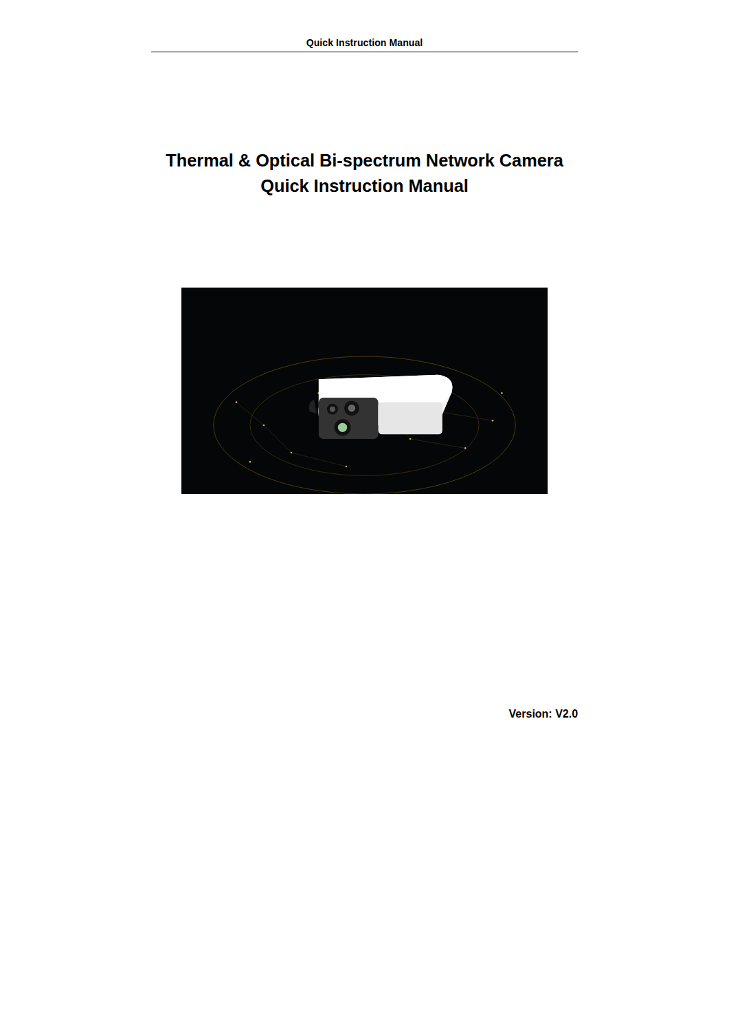Quick Instruction Manual
Thermal & Optical Bi-spectrum Network Camera Quick Instruction Manual
Version: V2.0